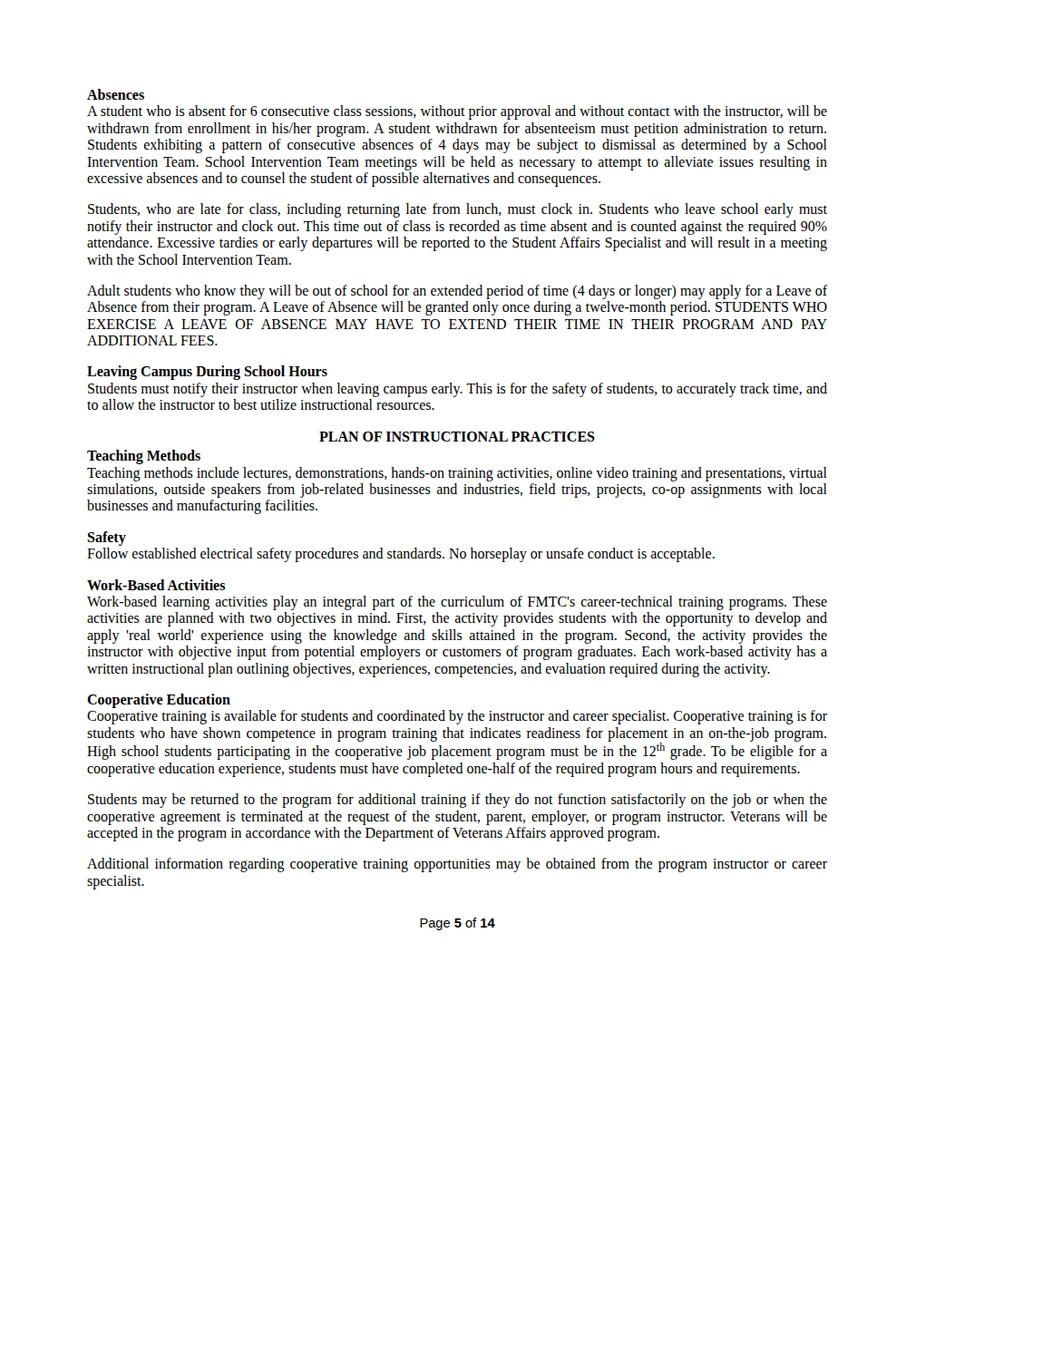Absences
A student who is absent for 6 consecutive class sessions, without prior approval and without contact with the instructor, will be withdrawn from enrollment in his/her program. A student withdrawn for absenteeism must petition administration to return. Students exhibiting a pattern of consecutive absences of 4 days may be subject to dismissal as determined by a School Intervention Team. School Intervention Team meetings will be held as necessary to attempt to alleviate issues resulting in excessive absences and to counsel the student of possible alternatives and consequences.
Students, who are late for class, including returning late from lunch, must clock in. Students who leave school early must notify their instructor and clock out. This time out of class is recorded as time absent and is counted against the required 90% attendance. Excessive tardies or early departures will be reported to the Student Affairs Specialist and will result in a meeting with the School Intervention Team.
Adult students who know they will be out of school for an extended period of time (4 days or longer) may apply for a Leave of Absence from their program. A Leave of Absence will be granted only once during a twelve-month period. STUDENTS WHO EXERCISE A LEAVE OF ABSENCE MAY HAVE TO EXTEND THEIR TIME IN THEIR PROGRAM AND PAY ADDITIONAL FEES.
Leaving Campus During School Hours
Students must notify their instructor when leaving campus early. This is for the safety of students, to accurately track time, and to allow the instructor to best utilize instructional resources.
PLAN OF INSTRUCTIONAL PRACTICES
Teaching Methods
Teaching methods include lectures, demonstrations, hands-on training activities, online video training and presentations, virtual simulations, outside speakers from job-related businesses and industries, field trips, projects, co-op assignments with local businesses and manufacturing facilities.
Safety
Follow established electrical safety procedures and standards. No horseplay or unsafe conduct is acceptable.
Work-Based Activities
Work-based learning activities play an integral part of the curriculum of FMTC's career-technical training programs. These activities are planned with two objectives in mind. First, the activity provides students with the opportunity to develop and apply 'real world' experience using the knowledge and skills attained in the program. Second, the activity provides the instructor with objective input from potential employers or customers of program graduates. Each work-based activity has a written instructional plan outlining objectives, experiences, competencies, and evaluation required during the activity.
Cooperative Education
Cooperative training is available for students and coordinated by the instructor and career specialist. Cooperative training is for students who have shown competence in program training that indicates readiness for placement in an on-the-job program. High school students participating in the cooperative job placement program must be in the 12th grade. To be eligible for a cooperative education experience, students must have completed one-half of the required program hours and requirements.
Students may be returned to the program for additional training if they do not function satisfactorily on the job or when the cooperative agreement is terminated at the request of the student, parent, employer, or program instructor. Veterans will be accepted in the program in accordance with the Department of Veterans Affairs approved program.
Additional information regarding cooperative training opportunities may be obtained from the program instructor or career specialist.
Page 5 of 14